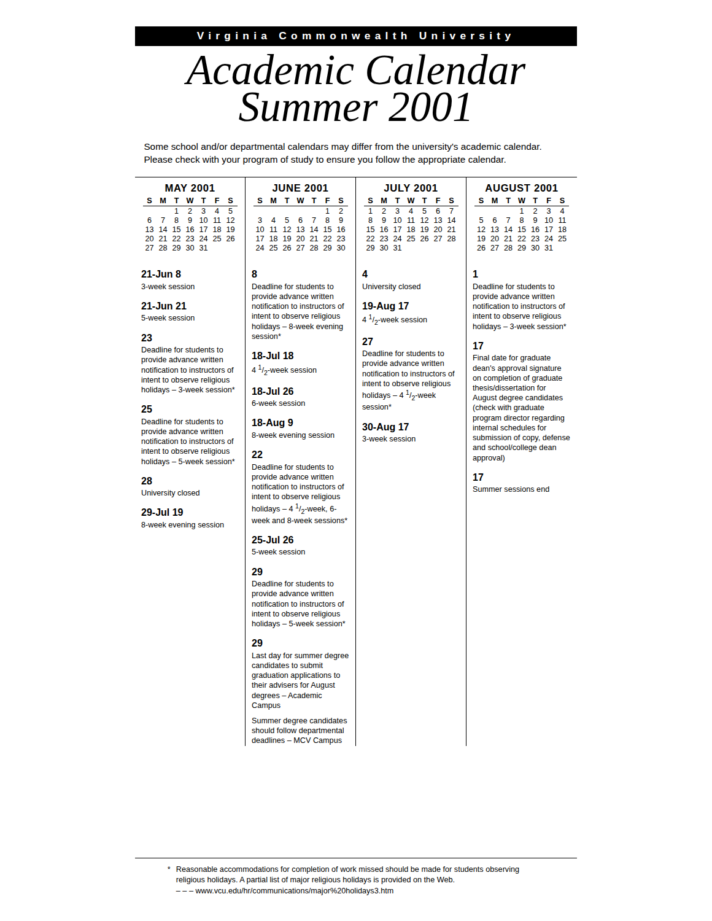Virginia Commonwealth University
Academic CalendarSummer 2001
Some school and/or departmental calendars may differ from the university's academic calendar. Please check with your program of study to ensure you follow the appropriate calendar.
MAY 2001
| S | M | T | W | T | F | S |
| --- | --- | --- | --- | --- | --- | --- |
| | | 1 | 2 | 3 | 4 | 5 |
| 6 | 7 | 8 | 9 | 10 | 11 | 12 |
| 13 | 14 | 15 | 16 | 17 | 18 | 19 |
| 20 | 21 | 22 | 23 | 24 | 25 | 26 |
| 27 | 28 | 29 | 30 | 31 | | |
21-Jun 8
3-week session
21-Jun 21
5-week session
23
Deadline for students to provide advance written notification to instructors of intent to observe religious holidays – 3-week session*
25
Deadline for students to provide advance written notification to instructors of intent to observe religious holidays – 5-week session*
28
University closed
29-Jul 19
8-week evening session
JUNE 2001
| S | M | T | W | T | F | S |
| --- | --- | --- | --- | --- | --- | --- |
| | | | | | 1 | 2 |
| 3 | 4 | 5 | 6 | 7 | 8 | 9 |
| 10 | 11 | 12 | 13 | 14 | 15 | 16 |
| 17 | 18 | 19 | 20 | 21 | 22 | 23 |
| 24 | 25 | 26 | 27 | 28 | 29 | 30 |
8
Deadline for students to provide advance written notification to instructors of intent to observe religious holidays – 8-week evening session*
18-Jul 18
4 1/2-week session
18-Jul 26
6-week session
18-Aug 9
8-week evening session
22
Deadline for students to provide advance written notification to instructors of intent to observe religious holidays – 4 1/2-week, 6-week and 8-week sessions*
25-Jul 26
5-week session
29
Deadline for students to provide advance written notification to instructors of intent to observe religious holidays – 5-week session*
29
Last day for summer degree candidates to submit graduation applications to their advisers for August degrees – Academic Campus
Summer degree candidates should follow departmental deadlines – MCV Campus
JULY 2001
| S | M | T | W | T | F | S |
| --- | --- | --- | --- | --- | --- | --- |
| 1 | 2 | 3 | 4 | 5 | 6 | 7 |
| 8 | 9 | 10 | 11 | 12 | 13 | 14 |
| 15 | 16 | 17 | 18 | 19 | 20 | 21 |
| 22 | 23 | 24 | 25 | 26 | 27 | 28 |
| 29 | 30 | 31 | | | | |
4
University closed
19-Aug 17
4 1/2-week session
27
Deadline for students to provide advance written notification to instructors of intent to observe religious holidays – 4 1/2-week session*
30-Aug 17
3-week session
AUGUST 2001
| S | M | T | W | T | F | S |
| --- | --- | --- | --- | --- | --- | --- |
| | | | 1 | 2 | 3 | 4 |
| 5 | 6 | 7 | 8 | 9 | 10 | 11 |
| 12 | 13 | 14 | 15 | 16 | 17 | 18 |
| 19 | 20 | 21 | 22 | 23 | 24 | 25 |
| 26 | 27 | 28 | 29 | 30 | 31 | |
1
Deadline for students to provide advance written notification to instructors of intent to observe religious holidays – 3-week session*
17
Final date for graduate dean's approval signature on completion of graduate thesis/dissertation for August degree candidates (check with graduate program director regarding internal schedules for submission of copy, defense and school/college dean approval)
17
Summer sessions end
*Reasonable accommodations for completion of work missed should be made for students observing religious holidays. A partial list of major religious holidays is provided on the Web. – – – www.vcu.edu/hr/communications/major%20holidays3.htm